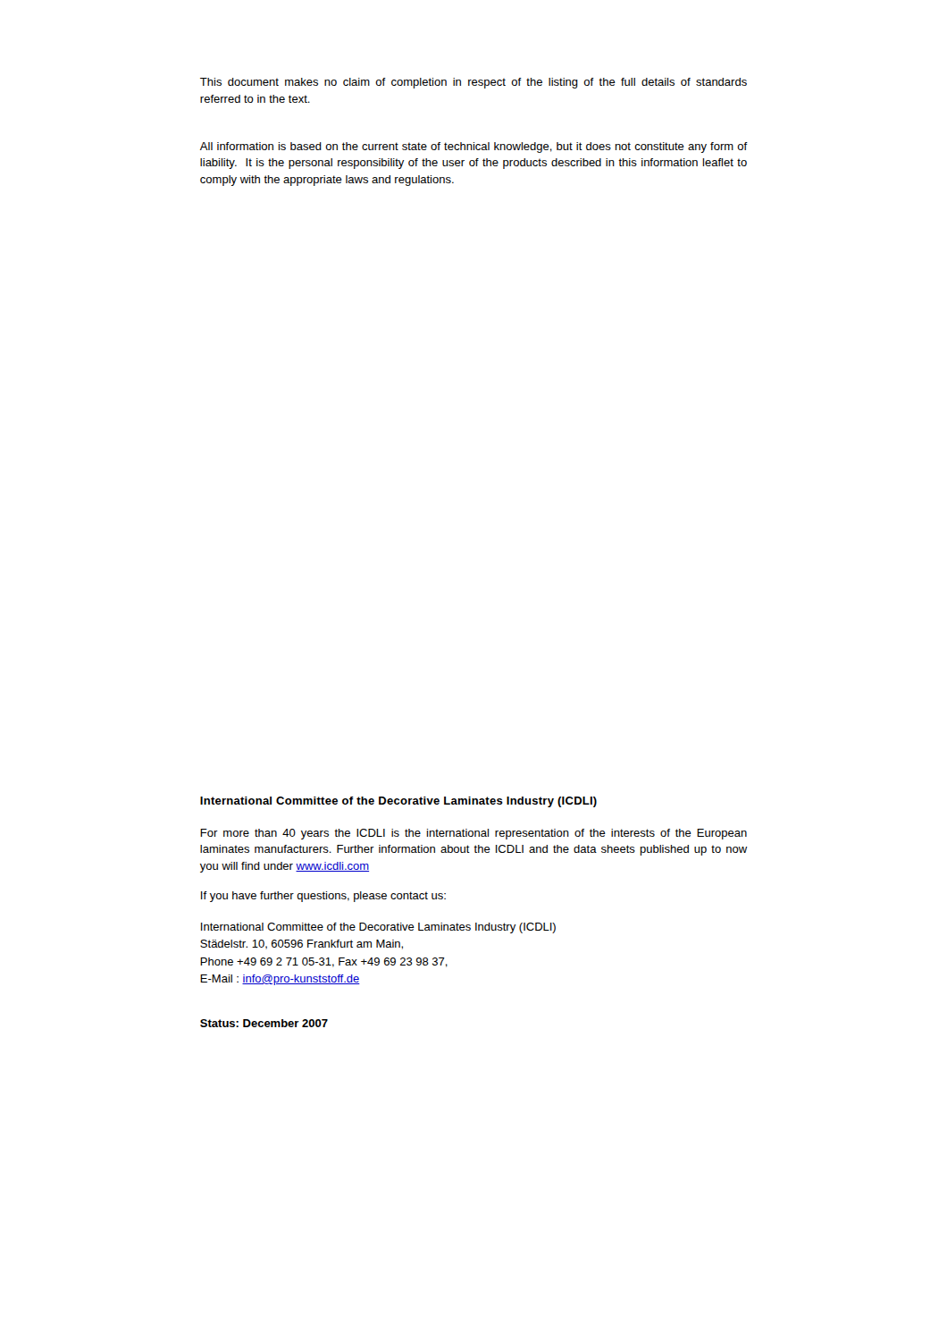This document makes no claim of completion in respect of the listing of the full details of standards referred to in the text.
All information is based on the current state of technical knowledge, but it does not constitute any form of liability. It is the personal responsibility of the user of the products described in this information leaflet to comply with the appropriate laws and regulations.
International Committee of the Decorative Laminates Industry (ICDLI)
For more than 40 years the ICDLI is the international representation of the interests of the European laminates manufacturers. Further information about the ICDLI and the data sheets published up to now you will find under www.icdli.com
If you have further questions, please contact us:
International Committee of the Decorative Laminates Industry (ICDLI)
Städelstr. 10, 60596 Frankfurt am Main,
Phone +49 69 2 71 05-31, Fax +49 69 23 98 37,
E-Mail : info@pro-kunststoff.de
Status: December 2007